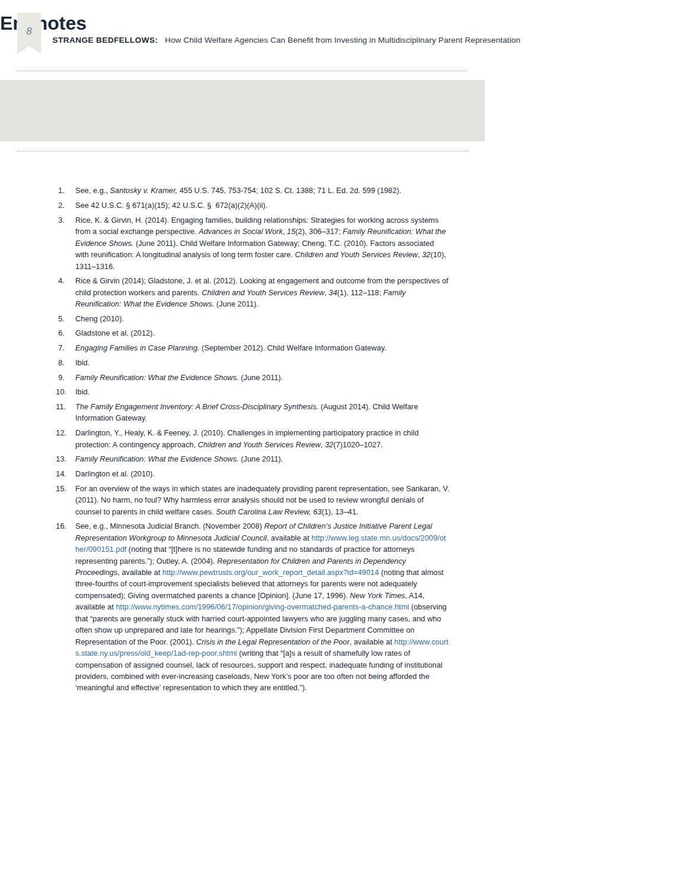8
STRANGE BEDFELLOWS: How Child Welfare Agencies Can Benefit from Investing in Multidisciplinary Parent Representation
Endnotes
See, e.g., Santosky v. Kramer, 455 U.S. 745, 753-754; 102 S. Ct. 1388; 71 L. Ed. 2d. 599 (1982).
See 42 U.S.C. § 671(a)(15); 42 U.S.C. § 672(a)(2)(A)(ii).
Rice, K. & Girvin, H. (2014). Engaging families, building relationships: Strategies for working across systems from a social exchange perspective. Advances in Social Work, 15(2), 306–317; Family Reunification: What the Evidence Shows. (June 2011). Child Welfare Information Gateway; Cheng, T.C. (2010). Factors associated with reunification: A longitudinal analysis of long term foster care. Children and Youth Services Review, 32(10), 1311–1316.
Rice & Girvin (2014); Gladstone, J. et al. (2012). Looking at engagement and outcome from the perspectives of child protection workers and parents. Children and Youth Services Review, 34(1), 112–118; Family Reunification: What the Evidence Shows. (June 2011).
Cheng (2010).
Gladstone et al. (2012).
Engaging Families in Case Planning. (September 2012). Child Welfare Information Gateway.
Ibid.
Family Reunification: What the Evidence Shows. (June 2011).
Ibid.
The Family Engagement Inventory: A Brief Cross-Disciplinary Synthesis. (August 2014). Child Welfare Information Gateway.
Darlington, Y., Healy, K. & Feeney, J. (2010). Challenges in implementing participatory practice in child protection: A contingency approach, Children and Youth Services Review, 32(7)1020–1027.
Family Reunification: What the Evidence Shows. (June 2011).
Darlington et al. (2010).
For an overview of the ways in which states are inadequately providing parent representation, see Sankaran, V. (2011). No harm, no foul? Why harmless error analysis should not be used to review wrongful denials of counsel to parents in child welfare cases. South Carolina Law Review, 63(1), 13–41.
See, e.g., Minnesota Judicial Branch. (November 2008) Report of Children’s Justice Initiative Parent Legal Representation Workgroup to Minnesota Judicial Council, available at http://www.leg.state.mn.us/docs/2009/other/090151.pdf (noting that “[t]here is no statewide funding and no standards of practice for attorneys representing parents.”); Outley, A. (2004). Representation for Children and Parents in Dependency Proceedings, available at http://www.pewtrusts.org/our_work_report_detail.aspx?id=49014 (noting that almost three-fourths of court-improvement specialists believed that attorneys for parents were not adequately compensated); Giving overmatched parents a chance [Opinion]. (June 17, 1996). New York Times, A14, available at http://www.nytimes.com/1996/06/17/opinion/giving-overmatched-parents-a-chance.html (observing that “parents are generally stuck with harried court-appointed lawyers who are juggling many cases, and who often show up unprepared and late for hearings.”); Appellate Division First Department Committee on Representation of the Poor. (2001). Crisis in the Legal Representation of the Poor, available at http://www.courts.state.ny.us/press/old_keep/1ad-rep-poor.shtml (writing that “[a]s a result of shamefully low rates of compensation of assigned counsel, lack of resources, support and respect, inadequate funding of institutional providers, combined with ever-increasing caseloads, New York’s poor are too often not being afforded the ‘meaningful and effective’ representation to which they are entitled.”).